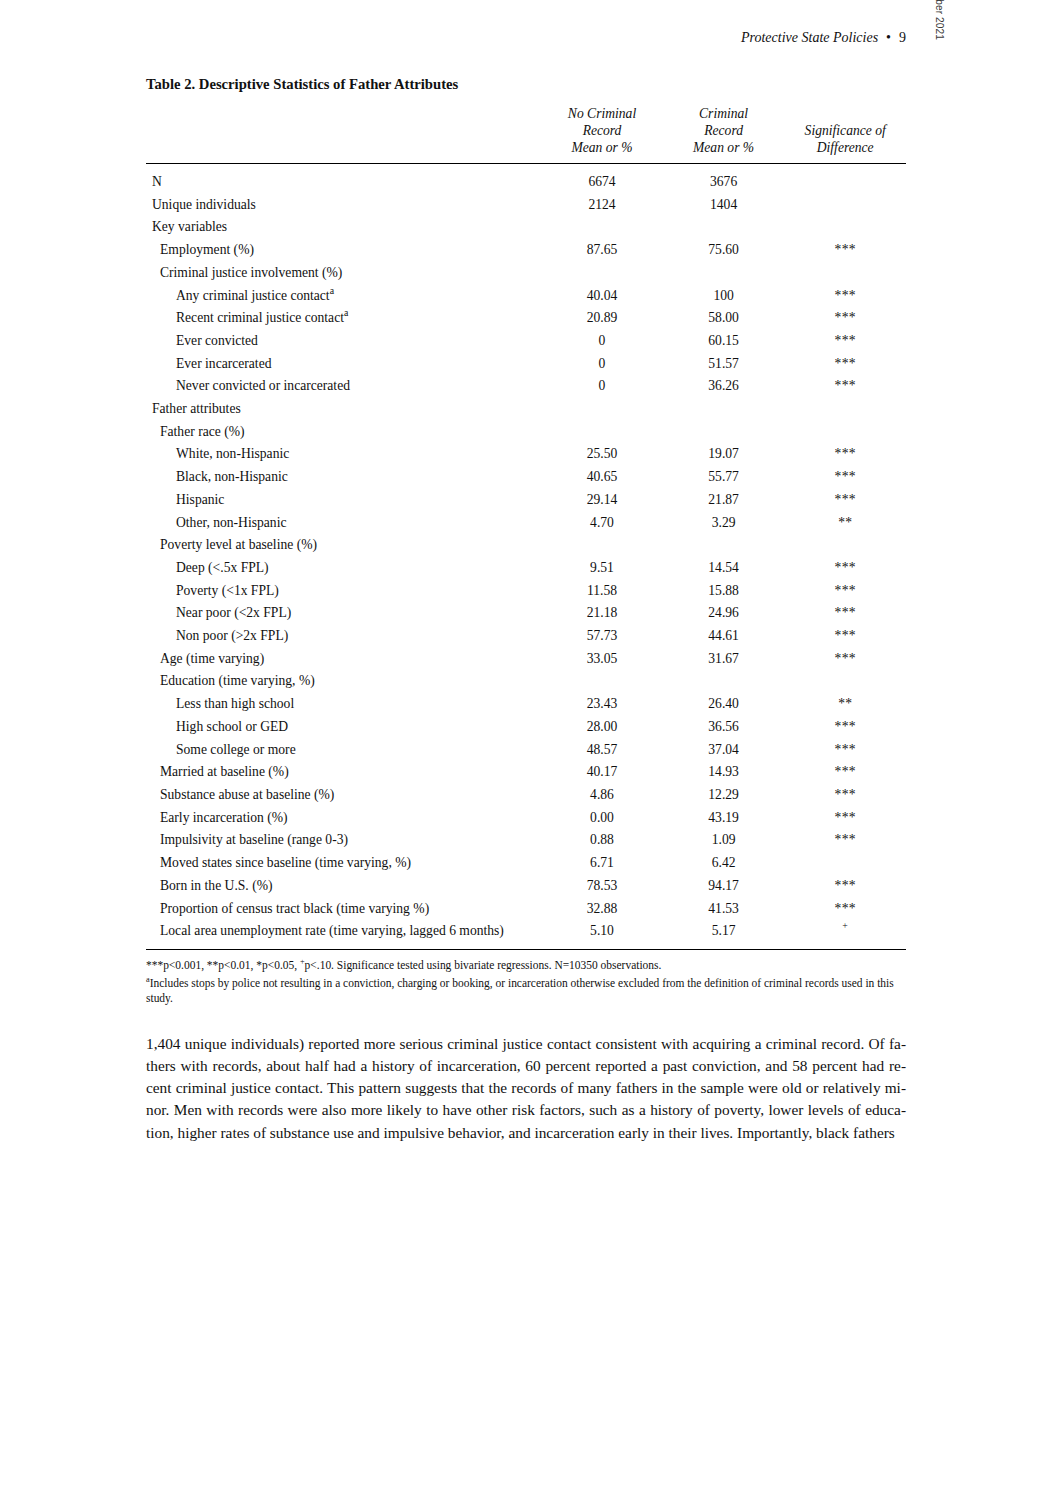Downloaded from https://academic.oup.com/socpro/advance-article/doi/10.1093/socpro/spab069/6415424 by University of North Carolina at Chapel Hill user on 14 November 2021
Protective State Policies•9
Table 2. Descriptive Statistics of Father Attributes
| | No Criminal Record Mean or % | Criminal Record Mean or % | Significance of Difference |
| --- | --- | --- | --- |
| N | 6674 | 3676 | |
| Unique individuals | 2124 | 1404 | |
| Key variables | | | |
| Employment (%) | 87.65 | 75.60 | *** |
| Criminal justice involvement (%) | | | |
| Any criminal justice contact a | 40.04 | 100 | *** |
| Recent criminal justice contact a | 20.89 | 58.00 | *** |
| Ever convicted | 0 | 60.15 | *** |
| Ever incarcerated | 0 | 51.57 | *** |
| Never convicted or incarcerated | 0 | 36.26 | *** |
| Father attributes | | | |
| Father race (%) | | | |
| White, non-Hispanic | 25.50 | 19.07 | *** |
| Black, non-Hispanic | 40.65 | 55.77 | *** |
| Hispanic | 29.14 | 21.87 | *** |
| Other, non-Hispanic | 4.70 | 3.29 | ** |
| Poverty level at baseline (%) | | | |
| Deep (<.5x FPL) | 9.51 | 14.54 | *** |
| Poverty (<1x FPL) | 11.58 | 15.88 | *** |
| Near poor (<2x FPL) | 21.18 | 24.96 | *** |
| Non poor (>2x FPL) | 57.73 | 44.61 | *** |
| Age (time varying) | 33.05 | 31.67 | *** |
| Education (time varying, %) | | | |
| Less than high school | 23.43 | 26.40 | ** |
| High school or GED | 28.00 | 36.56 | *** |
| Some college or more | 48.57 | 37.04 | *** |
| Married at baseline (%) | 40.17 | 14.93 | *** |
| Substance abuse at baseline (%) | 4.86 | 12.29 | *** |
| Early incarceration (%) | 0.00 | 43.19 | *** |
| Impulsivity at baseline (range 0-3) | 0.88 | 1.09 | *** |
| Moved states since baseline (time varying, %) | 6.71 | 6.42 | |
| Born in the U.S. (%) | 78.53 | 94.17 | *** |
| Proportion of census tract black (time varying %) | 32.88 | 41.53 | *** |
| Local area unemployment rate (time varying, lagged 6 months) | 5.10 | 5.17 | + |
***p<0.001, **p<0.01, *p<0.05, +p<.10. Significance tested using bivariate regressions. N=10350 observations.
aIncludes stops by police not resulting in a conviction, charging or booking, or incarceration otherwise excluded from the definition of criminal records used in this study.
1,404 unique individuals) reported more serious criminal justice contact consistent with acquiring a criminal record. Of fathers with records, about half had a history of incarceration, 60 percent reported a past conviction, and 58 percent had recent criminal justice contact. This pattern suggests that the records of many fathers in the sample were old or relatively minor. Men with records were also more likely to have other risk factors, such as a history of poverty, lower levels of education, higher rates of substance use and impulsive behavior, and incarceration early in their lives. Importantly, black fathers